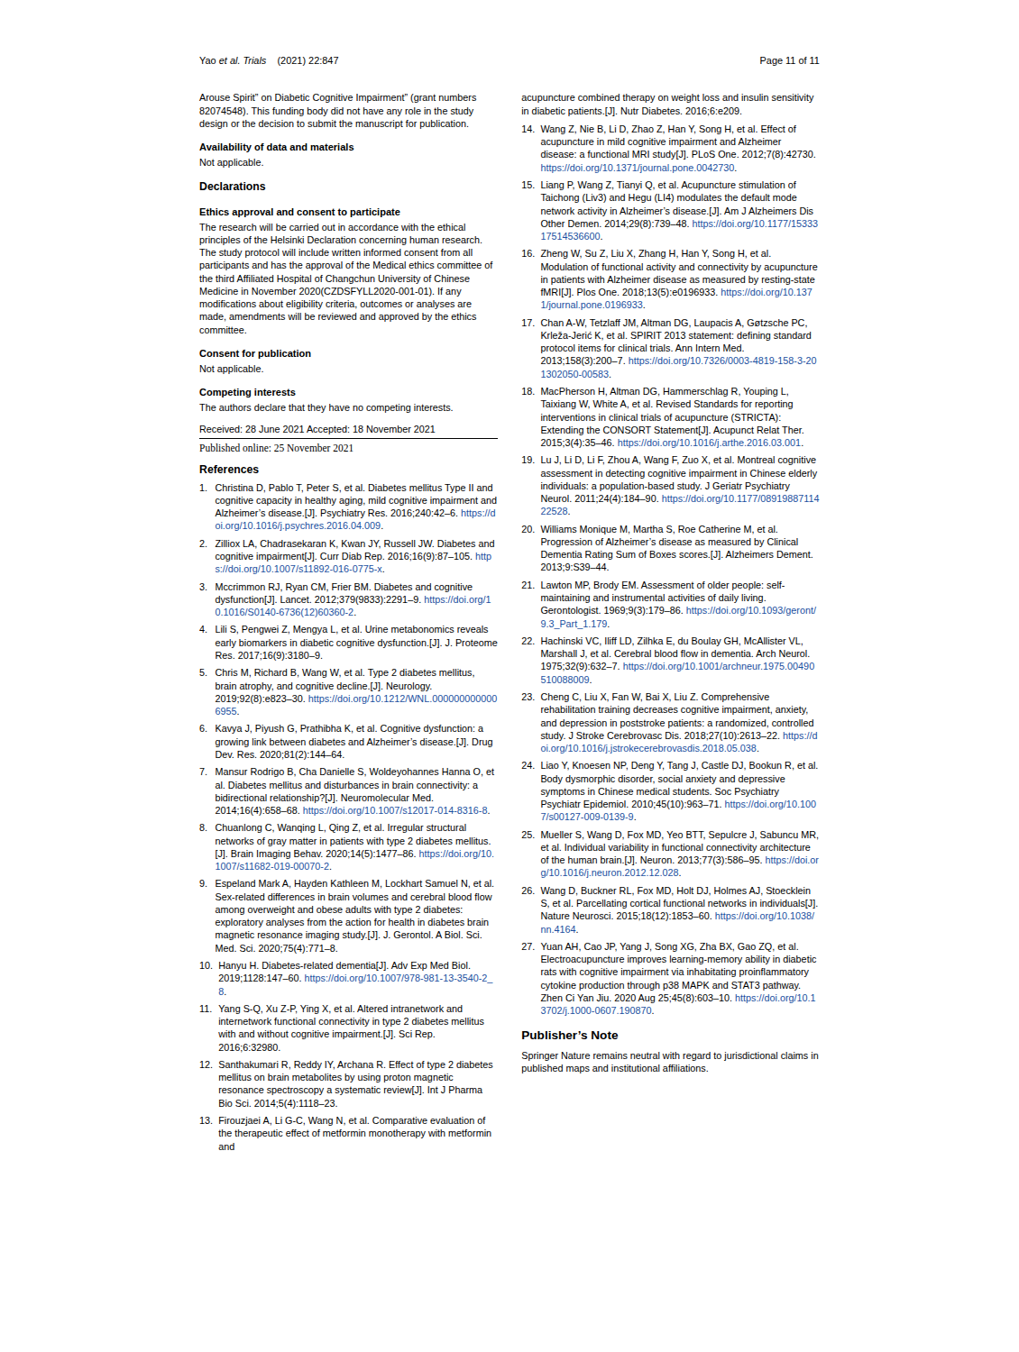Yao et al. Trials (2021) 22:847
Page 11 of 11
Arouse Spirit” on Diabetic Cognitive Impairment” (grant numbers 82074548). This funding body did not have any role in the study design or the decision to submit the manuscript for publication.
Availability of data and materials
Not applicable.
Declarations
Ethics approval and consent to participate
The research will be carried out in accordance with the ethical principles of the Helsinki Declaration concerning human research. The study protocol will include written informed consent from all participants and has the approval of the Medical ethics committee of the third Affiliated Hospital of Changchun University of Chinese Medicine in November 2020(CZDSFYLL2020-001-01). If any modifications about eligibility criteria, outcomes or analyses are made, amendments will be reviewed and approved by the ethics committee.
Consent for publication
Not applicable.
Competing interests
The authors declare that they have no competing interests.
Received: 28 June 2021 Accepted: 18 November 2021
Published online: 25 November 2021
References
Christina D, Pablo T, Peter S, et al. Diabetes mellitus Type II and cognitive capacity in healthy aging, mild cognitive impairment and Alzheimer’s disease.[J]. Psychiatry Res. 2016;240:42–6. https://doi.org/10.1016/j.psychres.2016.04.009.
Zilliox LA, Chadrasekaran K, Kwan JY, Russell JW. Diabetes and cognitive impairment[J]. Curr Diab Rep. 2016;16(9):87–105. https://doi.org/10.1007/s11892-016-0775-x.
Mccrimmon RJ, Ryan CM, Frier BM. Diabetes and cognitive dysfunction[J]. Lancet. 2012;379(9833):2291–9. https://doi.org/10.1016/S0140-6736(12)60360-2.
Lili S, Pengwei Z, Mengya L, et al. Urine metabonomics reveals early biomarkers in diabetic cognitive dysfunction.[J]. J. Proteome Res. 2017;16(9):3180–9.
Chris M, Richard B, Wang W, et al. Type 2 diabetes mellitus, brain atrophy, and cognitive decline.[J]. Neurology. 2019;92(8):e823–30. https://doi.org/10.1212/WNL.0000000000006955.
Kavya J, Piyush G, Prathibha K, et al. Cognitive dysfunction: a growing link between diabetes and Alzheimer’s disease.[J]. Drug Dev. Res. 2020;81(2):144–64.
Mansur Rodrigo B, Cha Danielle S, Woldeyohannes Hanna O, et al. Diabetes mellitus and disturbances in brain connectivity: a bidirectional relationship?[J]. Neuromolecular Med. 2014;16(4):658–68. https://doi.org/10.1007/s12017-014-8316-8.
Chuanlong C, Wanqing L, Qing Z, et al. Irregular structural networks of gray matter in patients with type 2 diabetes mellitus.[J]. Brain Imaging Behav. 2020;14(5):1477–86. https://doi.org/10.1007/s11682-019-00070-2.
Espeland Mark A, Hayden Kathleen M, Lockhart Samuel N, et al. Sex-related differences in brain volumes and cerebral blood flow among overweight and obese adults with type 2 diabetes: exploratory analyses from the action for health in diabetes brain magnetic resonance imaging study.[J]. J. Gerontol. A Biol. Sci. Med. Sci. 2020;75(4):771–8.
Hanyu H. Diabetes-related dementia[J]. Adv Exp Med Biol. 2019;1128:147–60. https://doi.org/10.1007/978-981-13-3540-2_8.
Yang S-Q, Xu Z-P, Ying X, et al. Altered intranetwork and internetwork functional connectivity in type 2 diabetes mellitus with and without cognitive impairment.[J]. Sci Rep. 2016;6:32980.
Santhakumari R, Reddy IY, Archana R. Effect of type 2 diabetes mellitus on brain metabolites by using proton magnetic resonance spectroscopy a systematic review[J]. Int J Pharma Bio Sci. 2014;5(4):1118–23.
Firouzjaei A, Li G-C, Wang N, et al. Comparative evaluation of the therapeutic effect of metformin monotherapy with metformin and
acupuncture combined therapy on weight loss and insulin sensitivity in diabetic patients.[J]. Nutr Diabetes. 2016;6:e209.
Wang Z, Nie B, Li D, Zhao Z, Han Y, Song H, et al. Effect of acupuncture in mild cognitive impairment and Alzheimer disease: a functional MRI study[J]. PLoS One. 2012;7(8):42730. https://doi.org/10.1371/journal.pone.0042730.
Liang P, Wang Z, Tianyi Q, et al. Acupuncture stimulation of Taichong (Liv3) and Hegu (LI4) modulates the default mode network activity in Alzheimer’s disease.[J]. Am J Alzheimers Dis Other Demen. 2014;29(8):739–48. https://doi.org/10.1177/1533317514536600.
Zheng W, Su Z, Liu X, Zhang H, Han Y, Song H, et al. Modulation of functional activity and connectivity by acupuncture in patients with Alzheimer disease as measured by resting-state fMRI[J]. Plos One. 2018;13(5):e0196933. https://doi.org/10.1371/journal.pone.0196933.
Chan A-W, Tetzlaff JM, Altman DG, Laupacis A, Gøtzsche PC, Krleža-Jerić K, et al. SPIRIT 2013 statement: defining standard protocol items for clinical trials. Ann Intern Med. 2013;158(3):200–7. https://doi.org/10.7326/0003-4819-158-3-201302050-00583.
MacPherson H, Altman DG, Hammerschlag R, Youping L, Taixiang W, White A, et al. Revised Standards for reporting interventions in clinical trials of acupuncture (STRICTA): Extending the CONSORT Statement[J]. Acupunct Relat Ther. 2015;3(4):35–46. https://doi.org/10.1016/j.arthe.2016.03.001.
Lu J, Li D, Li F, Zhou A, Wang F, Zuo X, et al. Montreal cognitive assessment in detecting cognitive impairment in Chinese elderly individuals: a population-based study. J Geriatr Psychiatry Neurol. 2011;24(4):184–90. https://doi.org/10.1177/0891988711422528.
Williams Monique M, Martha S, Roe Catherine M, et al. Progression of Alzheimer’s disease as measured by Clinical Dementia Rating Sum of Boxes scores.[J]. Alzheimers Dement. 2013;9:S39–44.
Lawton MP, Brody EM. Assessment of older people: self-maintaining and instrumental activities of daily living. Gerontologist. 1969;9(3):179–86. https://doi.org/10.1093/geront/9.3_Part_1.179.
Hachinski VC, Iliff LD, Zilhka E, du Boulay GH, McAllister VL, Marshall J, et al. Cerebral blood flow in dementia. Arch Neurol. 1975;32(9):632–7. https://doi.org/10.1001/archneur.1975.00490510088009.
Cheng C, Liu X, Fan W, Bai X, Liu Z. Comprehensive rehabilitation training decreases cognitive impairment, anxiety, and depression in poststroke patients: a randomized, controlled study. J Stroke Cerebrovasc Dis. 2018;27(10):2613–22. https://doi.org/10.1016/j.jstrokecerebrovasdis.2018.05.038.
Liao Y, Knoesen NP, Deng Y, Tang J, Castle DJ, Bookun R, et al. Body dysmorphic disorder, social anxiety and depressive symptoms in Chinese medical students. Soc Psychiatry Psychiatr Epidemiol. 2010;45(10):963–71. https://doi.org/10.1007/s00127-009-0139-9.
Mueller S, Wang D, Fox MD, Yeo BTT, Sepulcre J, Sabuncu MR, et al. Individual variability in functional connectivity architecture of the human brain.[J]. Neuron. 2013;77(3):586–95. https://doi.org/10.1016/j.neuron.2012.12.028.
Wang D, Buckner RL, Fox MD, Holt DJ, Holmes AJ, Stoecklein S, et al. Parcellating cortical functional networks in individuals[J]. Nature Neurosci. 2015;18(12):1853–60. https://doi.org/10.1038/nn.4164.
Yuan AH, Cao JP, Yang J, Song XG, Zha BX, Gao ZQ, et al. Electroacupuncture improves learning-memory ability in diabetic rats with cognitive impairment via inhabitating proinflammatory cytokine production through p38 MAPK and STAT3 pathway. Zhen Ci Yan Jiu. 2020 Aug 25;45(8):603–10. https://doi.org/10.13702/j.1000-0607.190870.
Publisher’s Note
Springer Nature remains neutral with regard to jurisdictional claims in published maps and institutional affiliations.